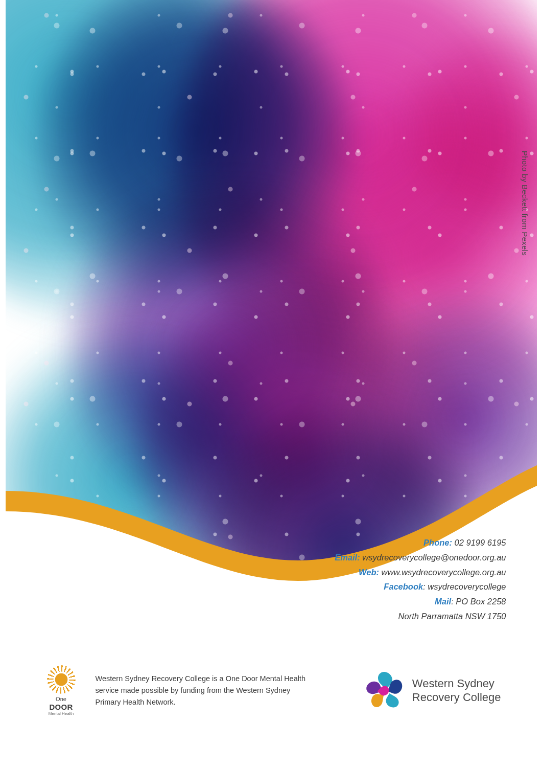Photo by Beckett from Pexels
Phone: 02 9199 6195
Email: wsydrecoverycollege@onedoor.org.au
Web: www.wsydrecoverycollege.org.au
Facebook: wsydrecoverycollege
Mail: PO Box 2258
North Parramatta NSW 1750
One DOOR Mental Health
Western Sydney Recovery College is a One Door Mental Health service made possible by funding from the Western Sydney Primary Health Network.
Western Sydney
Recovery College